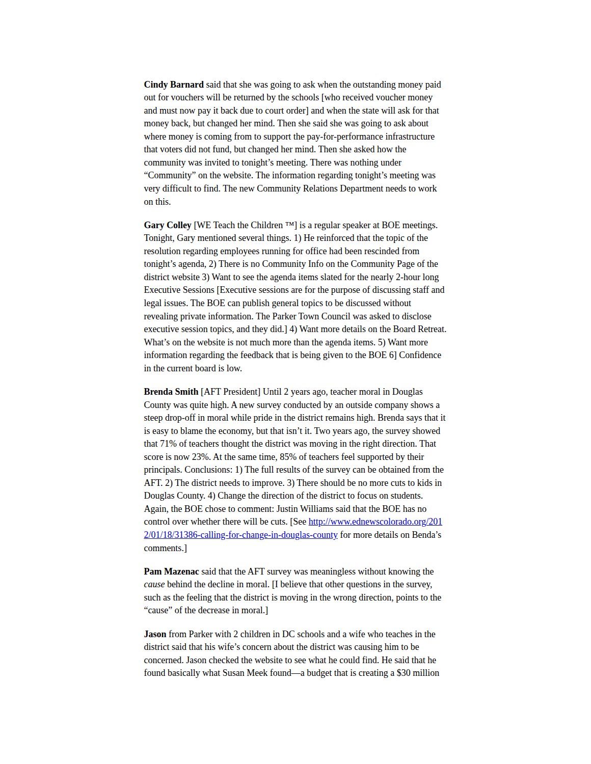Cindy Barnard said that she was going to ask when the outstanding money paid out for vouchers will be returned by the schools [who received voucher money and must now pay it back due to court order] and when the state will ask for that money back, but changed her mind. Then she said she was going to ask about where money is coming from to support the pay-for-performance infrastructure that voters did not fund, but changed her mind. Then she asked how the community was invited to tonight’s meeting. There was nothing under “Community” on the website. The information regarding tonight’s meeting was very difficult to find. The new Community Relations Department needs to work on this.
Gary Colley [WE Teach the Children ™] is a regular speaker at BOE meetings. Tonight, Gary mentioned several things. 1) He reinforced that the topic of the resolution regarding employees running for office had been rescinded from tonight’s agenda, 2) There is no Community Info on the Community Page of the district website 3) Want to see the agenda items slated for the nearly 2-hour long Executive Sessions [Executive sessions are for the purpose of discussing staff and legal issues. The BOE can publish general topics to be discussed without revealing private information. The Parker Town Council was asked to disclose executive session topics, and they did.] 4) Want more details on the Board Retreat. What’s on the website is not much more than the agenda items. 5) Want more information regarding the feedback that is being given to the BOE 6] Confidence in the current board is low.
Brenda Smith [AFT President] Until 2 years ago, teacher moral in Douglas County was quite high. A new survey conducted by an outside company shows a steep drop-off in moral while pride in the district remains high. Brenda says that it is easy to blame the economy, but that isn’t it. Two years ago, the survey showed that 71% of teachers thought the district was moving in the right direction. That score is now 23%. At the same time, 85% of teachers feel supported by their principals. Conclusions: 1) The full results of the survey can be obtained from the AFT. 2) The district needs to improve. 3) There should be no more cuts to kids in Douglas County. 4) Change the direction of the district to focus on students. Again, the BOE chose to comment: Justin Williams said that the BOE has no control over whether there will be cuts. [See http://www.ednewscolorado.org/2012/01/18/31386-calling-for-change-in-douglas-county for more details on Benda’s comments.]
Pam Mazenac said that the AFT survey was meaningless without knowing the cause behind the decline in moral. [I believe that other questions in the survey, such as the feeling that the district is moving in the wrong direction, points to the “cause” of the decrease in moral.]
Jason from Parker with 2 children in DC schools and a wife who teaches in the district said that his wife’s concern about the district was causing him to be concerned. Jason checked the website to see what he could find. He said that he found basically what Susan Meek found—a budget that is creating a $30 million